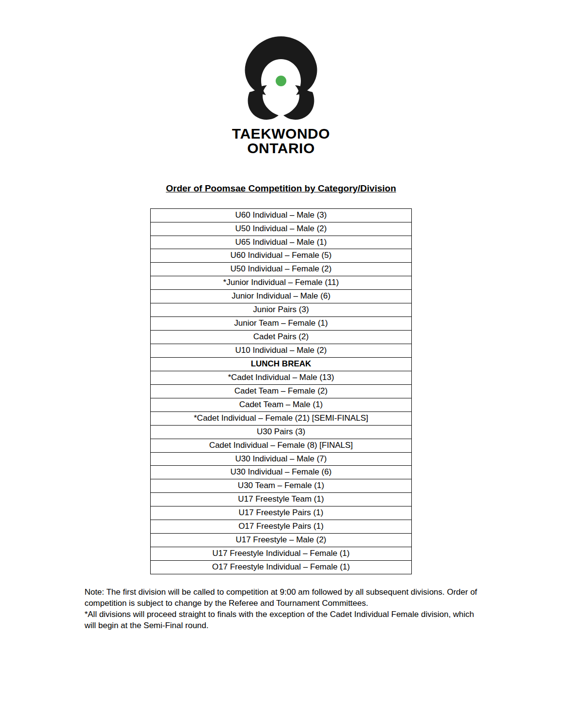TAEKWONDO
ONTARIO
Order of Poomsae Competition by Category/Division
| U60 Individual – Male (3) |
| U50 Individual – Male (2) |
| U65 Individual – Male (1) |
| U60 Individual – Female (5) |
| U50 Individual – Female (2) |
| *Junior Individual – Female (11) |
| Junior Individual – Male (6) |
| Junior Pairs (3) |
| Junior Team – Female (1) |
| Cadet Pairs (2) |
| U10 Individual – Male (2) |
| LUNCH BREAK |
| *Cadet Individual – Male (13) |
| Cadet Team – Female (2) |
| Cadet Team – Male (1) |
| *Cadet Individual – Female (21) [SEMI-FINALS] |
| U30 Pairs (3) |
| Cadet Individual – Female (8) [FINALS] |
| U30 Individual – Male (7) |
| U30 Individual – Female (6) |
| U30 Team – Female (1) |
| U17 Freestyle Team (1) |
| U17 Freestyle Pairs (1) |
| O17 Freestyle Pairs (1) |
| U17 Freestyle – Male (2) |
| U17 Freestyle Individual – Female (1) |
| O17 Freestyle Individual – Female (1) |
Note: The first division will be called to competition at 9:00 am followed by all subsequent divisions. Order of competition is subject to change by the Referee and Tournament Committees.
*All divisions will proceed straight to finals with the exception of the Cadet Individual Female division, which will begin at the Semi-Final round.